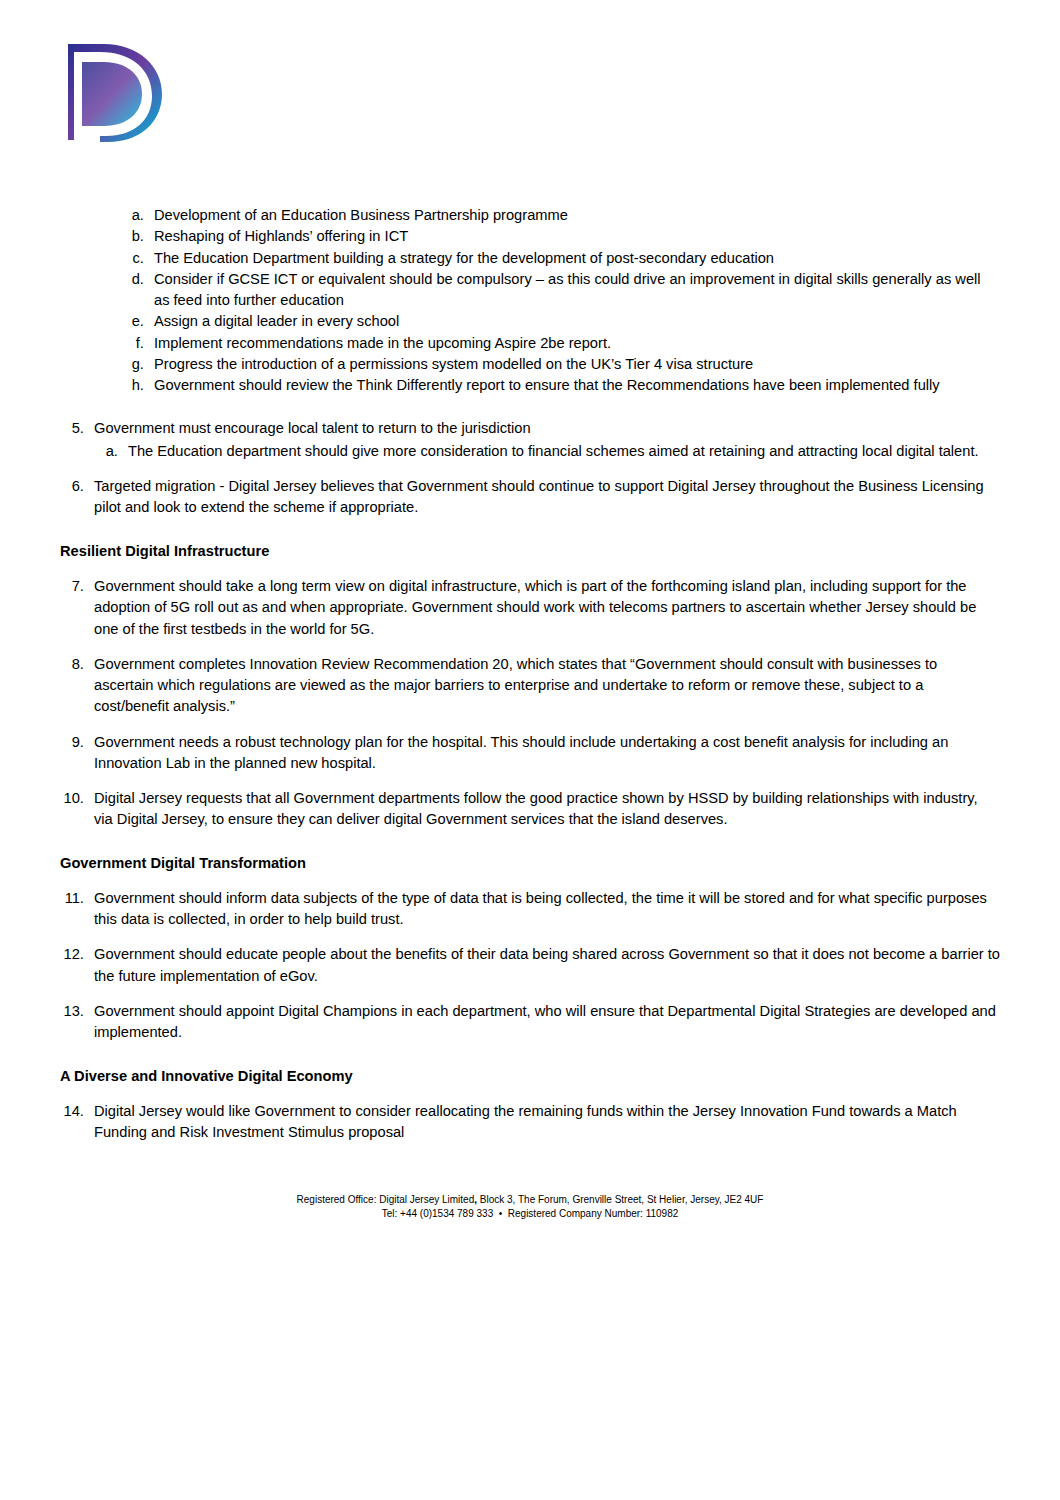Development of an Education Business Partnership programme
Reshaping of Highlands’ offering in ICT
The Education Department building a strategy for the development of post-secondary education
Consider if GCSE ICT or equivalent should be compulsory – as this could drive an improvement in digital skills generally as well as feed into further education
Assign a digital leader in every school
Implement recommendations made in the upcoming Aspire 2be report.
Progress the introduction of a permissions system modelled on the UK’s Tier 4 visa structure
Government should review the Think Differently report to ensure that the Recommendations have been implemented fully
Government must encourage local talent to return to the jurisdiction
The Education department should give more consideration to financial schemes aimed at retaining and attracting local digital talent.
Targeted migration - Digital Jersey believes that Government should continue to support Digital Jersey throughout the Business Licensing pilot and look to extend the scheme if appropriate.
Resilient Digital Infrastructure
Government should take a long term view on digital infrastructure, which is part of the forthcoming island plan, including support for the adoption of 5G roll out as and when appropriate. Government should work with telecoms partners to ascertain whether Jersey should be one of the first testbeds in the world for 5G.
Government completes Innovation Review Recommendation 20, which states that “Government should consult with businesses to ascertain which regulations are viewed as the major barriers to enterprise and undertake to reform or remove these, subject to a cost/benefit analysis.”
Government needs a robust technology plan for the hospital. This should include undertaking a cost benefit analysis for including an Innovation Lab in the planned new hospital.
Digital Jersey requests that all Government departments follow the good practice shown by HSSD by building relationships with industry, via Digital Jersey, to ensure they can deliver digital Government services that the island deserves.
Government Digital Transformation
Government should inform data subjects of the type of data that is being collected, the time it will be stored and for what specific purposes this data is collected, in order to help build trust.
Government should educate people about the benefits of their data being shared across Government so that it does not become a barrier to the future implementation of eGov.
Government should appoint Digital Champions in each department, who will ensure that Departmental Digital Strategies are developed and implemented.
A Diverse and Innovative Digital Economy
Digital Jersey would like Government to consider reallocating the remaining funds within the Jersey Innovation Fund towards a Match Funding and Risk Investment Stimulus proposal
Registered Office: Digital Jersey Limited, Block 3, The Forum, Grenville Street, St Helier, Jersey, JE2 4UF
Tel: +44 (0)1534 789 333 • Registered Company Number: 110982